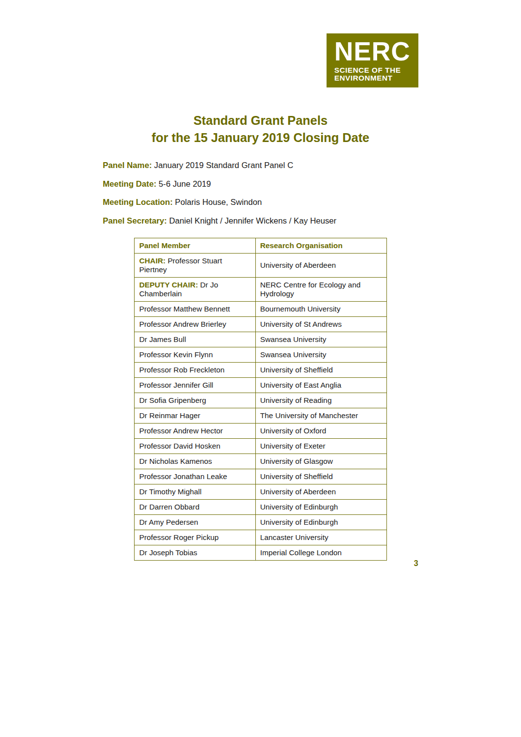NERC SCIENCE OF THE ENVIRONMENT
Standard Grant Panels
for the 15 January 2019 Closing Date
Panel Name: January 2019 Standard Grant Panel C
Meeting Date: 5-6 June 2019
Meeting Location: Polaris House, Swindon
Panel Secretary: Daniel Knight / Jennifer Wickens / Kay Heuser
| Panel Member | Research Organisation |
| --- | --- |
| CHAIR: Professor Stuart Piertney | University of Aberdeen |
| DEPUTY CHAIR: Dr Jo Chamberlain | NERC Centre for Ecology and Hydrology |
| Professor Matthew Bennett | Bournemouth University |
| Professor Andrew Brierley | University of St Andrews |
| Dr James Bull | Swansea University |
| Professor Kevin Flynn | Swansea University |
| Professor Rob Freckleton | University of Sheffield |
| Professor Jennifer Gill | University of East Anglia |
| Dr Sofia Gripenberg | University of Reading |
| Dr Reinmar Hager | The University of Manchester |
| Professor Andrew Hector | University of Oxford |
| Professor David Hosken | University of Exeter |
| Dr Nicholas Kamenos | University of Glasgow |
| Professor Jonathan Leake | University of Sheffield |
| Dr Timothy Mighall | University of Aberdeen |
| Dr Darren Obbard | University of Edinburgh |
| Dr Amy Pedersen | University of Edinburgh |
| Professor Roger Pickup | Lancaster University |
| Dr Joseph Tobias | Imperial College London |
3